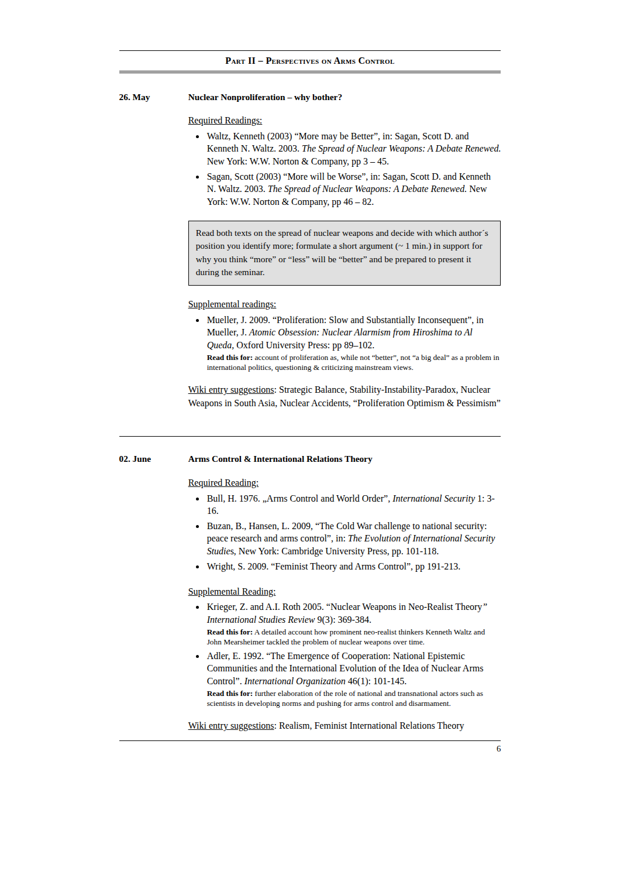Part II – Perspectives on Arms Control
26. May
Nuclear Nonproliferation – why bother?
Required Readings:
Waltz, Kenneth (2003) “More may be Better”, in: Sagan, Scott D. and Kenneth N. Waltz. 2003. The Spread of Nuclear Weapons: A Debate Renewed. New York: W.W. Norton & Company, pp 3 – 45.
Sagan, Scott (2003) “More will be Worse”, in: Sagan, Scott D. and Kenneth N. Waltz. 2003. The Spread of Nuclear Weapons: A Debate Renewed. New York: W.W. Norton & Company, pp 46 – 82.
Read both texts on the spread of nuclear weapons and decide with which author´s position you identify more; formulate a short argument (~ 1 min.) in support for why you think “more” or “less” will be “better” and be prepared to present it during the seminar.
Supplemental readings:
Mueller, J. 2009. “Proliferation: Slow and Substantially Inconsequent”, in Mueller, J. Atomic Obsession: Nuclear Alarmism from Hiroshima to Al Queda, Oxford University Press: pp 89–102.
Read this for: account of proliferation as, while not “better”, not “a big deal” as a problem in international politics, questioning & criticizing mainstream views.
Wiki entry suggestions: Strategic Balance, Stability-Instability-Paradox, Nuclear Weapons in South Asia, Nuclear Accidents, “Proliferation Optimism & Pessimism”
02. June
Arms Control & International Relations Theory
Required Reading:
Bull, H. 1976. „Arms Control and World Order”, International Security 1: 3-16.
Buzan, B., Hansen, L. 2009, “The Cold War challenge to national security: peace research and arms control”, in: The Evolution of International Security Studies, New York: Cambridge University Press, pp. 101-118.
Wright, S. 2009. “Feminist Theory and Arms Control”, pp 191-213.
Supplemental Reading:
Krieger, Z. and A.I. Roth 2005. “Nuclear Weapons in Neo-Realist Theory” International Studies Review 9(3): 369-384.
Read this for: A detailed account how prominent neo-realist thinkers Kenneth Waltz and John Mearsheimer tackled the problem of nuclear weapons over time.
Adler, E. 1992. “The Emergence of Cooperation: National Epistemic Communities and the International Evolution of the Idea of Nuclear Arms Control”. International Organization 46(1): 101-145.
Read this for: further elaboration of the role of national and transnational actors such as scientists in developing norms and pushing for arms control and disarmament.
Wiki entry suggestions: Realism, Feminist International Relations Theory
6